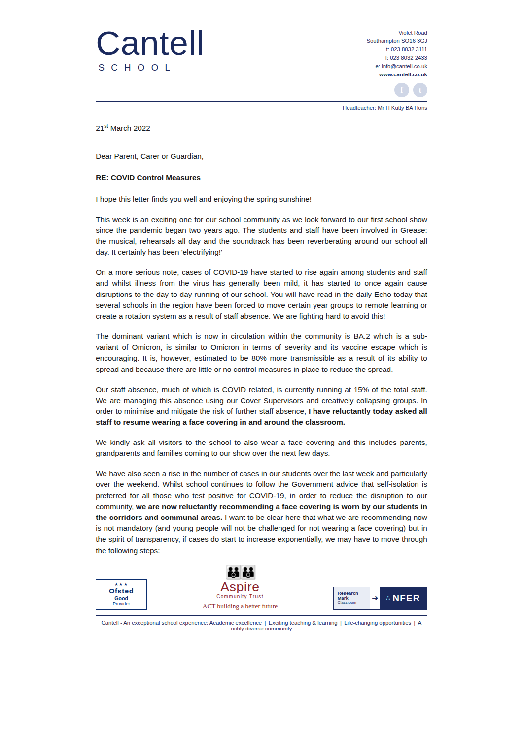Cantell
SCHOOL
Violet Road
Southampton SO16 3GJ
t: 023 8032 3111
f: 023 8032 2433
e: info@cantell.co.uk
www.cantell.co.uk
f t
Headteacher: Mr H Kutty BA Hons
21st March 2022
Dear Parent, Carer or Guardian,
RE: COVID Control Measures
I hope this letter finds you well and enjoying the spring sunshine!
This week is an exciting one for our school community as we look forward to our first school show since the pandemic began two years ago. The students and staff have been involved in Grease: the musical, rehearsals all day and the soundtrack has been reverberating around our school all day. It certainly has been 'electrifying!'
On a more serious note, cases of COVID-19 have started to rise again among students and staff and whilst illness from the virus has generally been mild, it has started to once again cause disruptions to the day to day running of our school. You will have read in the daily Echo today that several schools in the region have been forced to move certain year groups to remote learning or create a rotation system as a result of staff absence. We are fighting hard to avoid this!
The dominant variant which is now in circulation within the community is BA.2 which is a sub-variant of Omicron, is similar to Omicron in terms of severity and its vaccine escape which is encouraging. It is, however, estimated to be 80% more transmissible as a result of its ability to spread and because there are little or no control measures in place to reduce the spread.
Our staff absence, much of which is COVID related, is currently running at 15% of the total staff. We are managing this absence using our Cover Supervisors and creatively collapsing groups. In order to minimise and mitigate the risk of further staff absence, I have reluctantly today asked all staff to resume wearing a face covering in and around the classroom.
We kindly ask all visitors to the school to also wear a face covering and this includes parents, grandparents and families coming to our show over the next few days.
We have also seen a rise in the number of cases in our students over the last week and particularly over the weekend. Whilst school continues to follow the Government advice that self-isolation is preferred for all those who test positive for COVID-19, in order to reduce the disruption to our community, we are now reluctantly recommending a face covering is worn by our students in the corridors and communal areas. I want to be clear here that what we are recommending now is not mandatory (and young people will not be challenged for not wearing a face covering) but in the spirit of transparency, if cases do start to increase exponentially, we may have to move through the following steps:
★★★
Ofsted
Good
Provider
👪👪
Aspire
Community Trust
ACT building a better future
Research
Mark
Classroom
➜
∴NFER
Cantell - An exceptional school experience: Academic excellence|Exciting teaching & learning|Life-changing opportunities|A richly diverse community